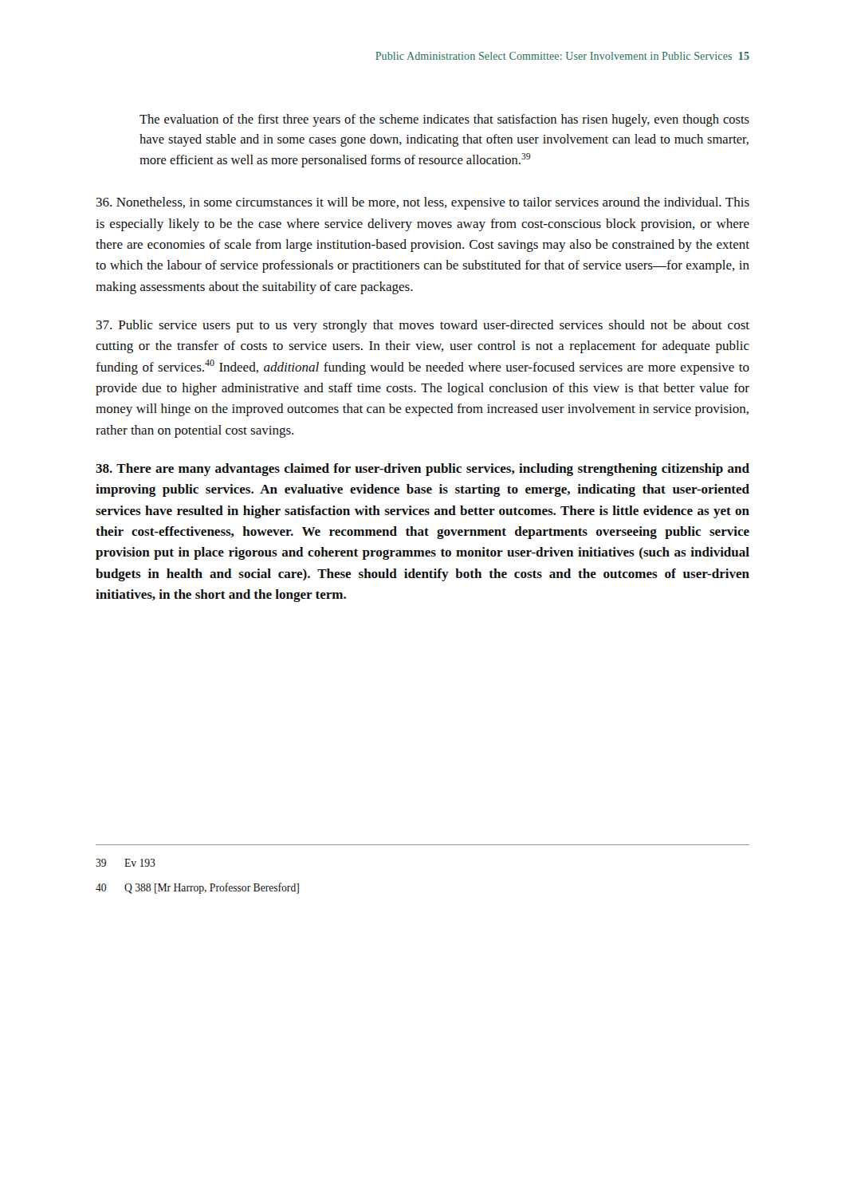Public Administration Select Committee: User Involvement in Public Services 15
The evaluation of the first three years of the scheme indicates that satisfaction has risen hugely, even though costs have stayed stable and in some cases gone down, indicating that often user involvement can lead to much smarter, more efficient as well as more personalised forms of resource allocation.39
36. Nonetheless, in some circumstances it will be more, not less, expensive to tailor services around the individual. This is especially likely to be the case where service delivery moves away from cost-conscious block provision, or where there are economies of scale from large institution-based provision. Cost savings may also be constrained by the extent to which the labour of service professionals or practitioners can be substituted for that of service users—for example, in making assessments about the suitability of care packages.
37. Public service users put to us very strongly that moves toward user-directed services should not be about cost cutting or the transfer of costs to service users. In their view, user control is not a replacement for adequate public funding of services.40 Indeed, additional funding would be needed where user-focused services are more expensive to provide due to higher administrative and staff time costs. The logical conclusion of this view is that better value for money will hinge on the improved outcomes that can be expected from increased user involvement in service provision, rather than on potential cost savings.
38. There are many advantages claimed for user-driven public services, including strengthening citizenship and improving public services. An evaluative evidence base is starting to emerge, indicating that user-oriented services have resulted in higher satisfaction with services and better outcomes. There is little evidence as yet on their cost-effectiveness, however. We recommend that government departments overseeing public service provision put in place rigorous and coherent programmes to monitor user-driven initiatives (such as individual budgets in health and social care). These should identify both the costs and the outcomes of user-driven initiatives, in the short and the longer term.
39 Ev 193
40 Q 388 [Mr Harrop, Professor Beresford]